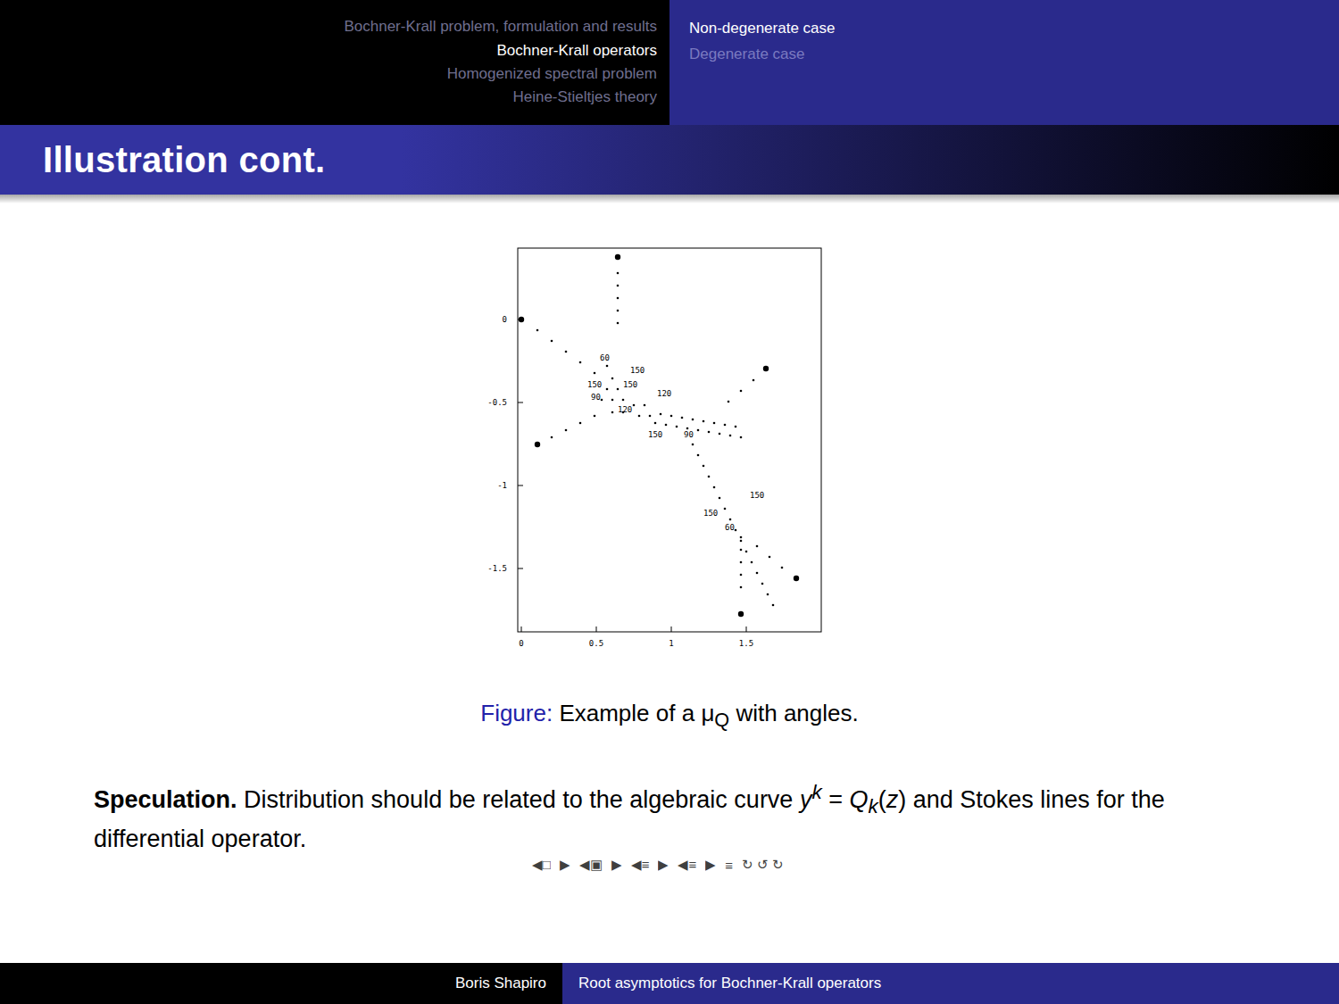Bochner-Krall problem, formulation and results
Bochner-Krall operators
Homogenized spectral problem
Heine-Stieltjes theory
Non-degenerate case
Degenerate case
Illustration cont.
0 -0.5 -1 -1.5 0 0.5 1 1.5 60 150 150 150 90 120 120 150 90 150 150 60
Figure: Example of a μQ with angles.
Speculation. Distribution should be related to the algebraic curve yk = Qk(z) and Stokes lines for the differential operator.
◀□▶ ◀▣▶ ◀≡▶ ◀≡▶ ≡ ↻ ↺ ↻
Boris Shapiro
Root asymptotics for Bochner-Krall operators